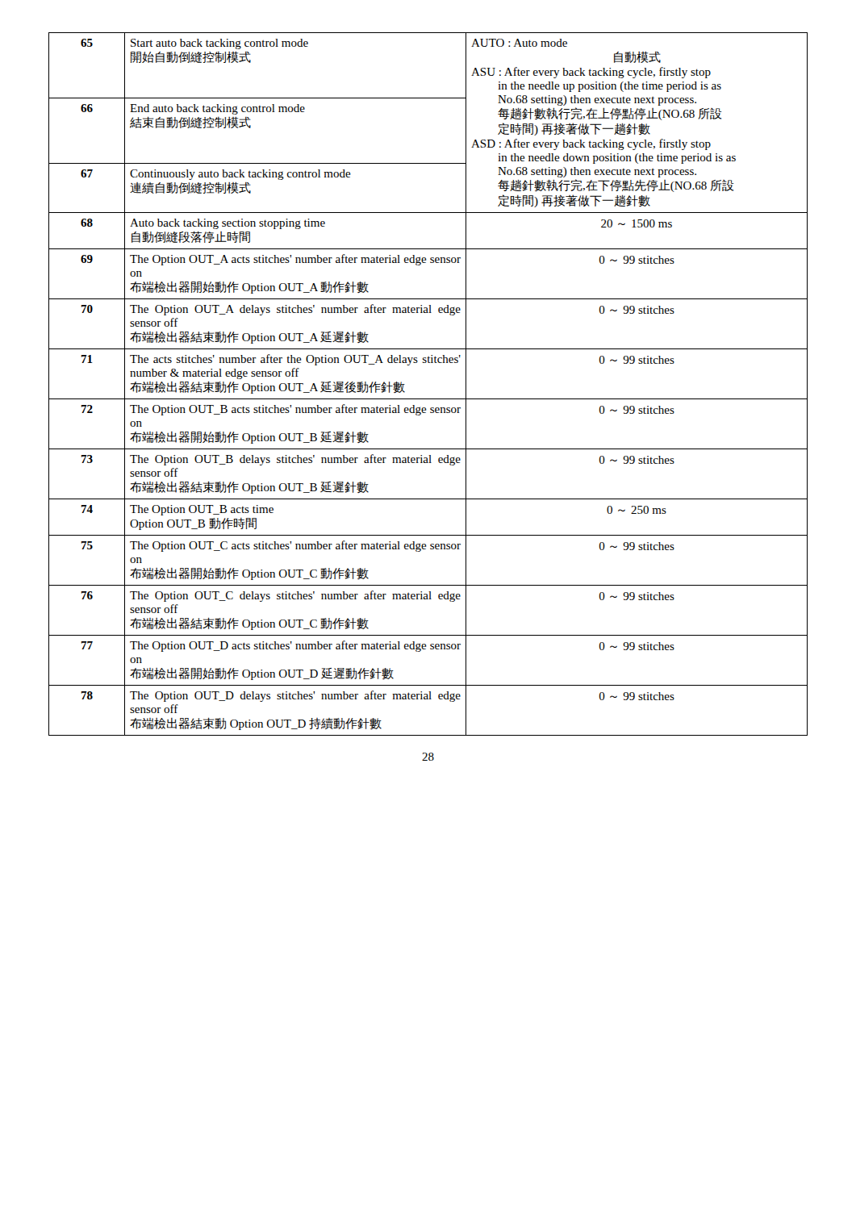| 65 | Start auto back tacking control mode 開始自動倒縫控制模式 | AUTO : Auto mode 自動模式 ASU : After every back tacking cycle, firstly stop in the needle up position (the time period is as No.68 setting) then execute next process. 每趟針數執行完,在上停點停止(NO.68 所設 定時間) 再接著做下一趟針數 ASD : After every back tacking cycle, firstly stop in the needle down position (the time period is as No.68 setting) then execute next process. 每趟針數執行完,在下停點先停止(NO.68 所設 定時間) 再接著做下一趟針數 |
| 66 | End auto back tacking control mode 結束自動倒縫控制模式 |
| 67 | Continuously auto back tacking control mode 連續自動倒縫控制模式 |
| 68 | Auto back tacking section stopping time 自動倒縫段落停止時間 | 20 ～ 1500 ms |
| 69 | The Option OUT_A acts stitches' number after material edge sensor on 布端檢出器開始動作 Option OUT_A 動作針數 | 0 ～ 99 stitches |
| 70 | The Option OUT_A delays stitches' number after material edge sensor off 布端檢出器結束動作 Option OUT_A 延遲針數 | 0 ～ 99 stitches |
| 71 | The acts stitches' number after the Option OUT_A delays stitches' number & material edge sensor off 布端檢出器結束動作 Option OUT_A 延遲後動作針數 | 0 ～ 99 stitches |
| 72 | The Option OUT_B acts stitches' number after material edge sensor on 布端檢出器開始動作 Option OUT_B 延遲針數 | 0 ～ 99 stitches |
| 73 | The Option OUT_B delays stitches' number after material edge sensor off 布端檢出器結束動作 Option OUT_B 延遲針數 | 0 ～ 99 stitches |
| 74 | The Option OUT_B acts time Option OUT_B 動作時間 | 0 ～ 250 ms |
| 75 | The Option OUT_C acts stitches' number after material edge sensor on 布端檢出器開始動作 Option OUT_C 動作針數 | 0 ～ 99 stitches |
| 76 | The Option OUT_C delays stitches' number after material edge sensor off 布端檢出器結束動作 Option OUT_C 動作針數 | 0 ～ 99 stitches |
| 77 | The Option OUT_D acts stitches' number after material edge sensor on 布端檢出器開始動作 Option OUT_D 延遲動作針數 | 0 ～ 99 stitches |
| 78 | The Option OUT_D delays stitches' number after material edge sensor off 布端檢出器結束動 Option OUT_D 持續動作針數 | 0 ～ 99 stitches |
28